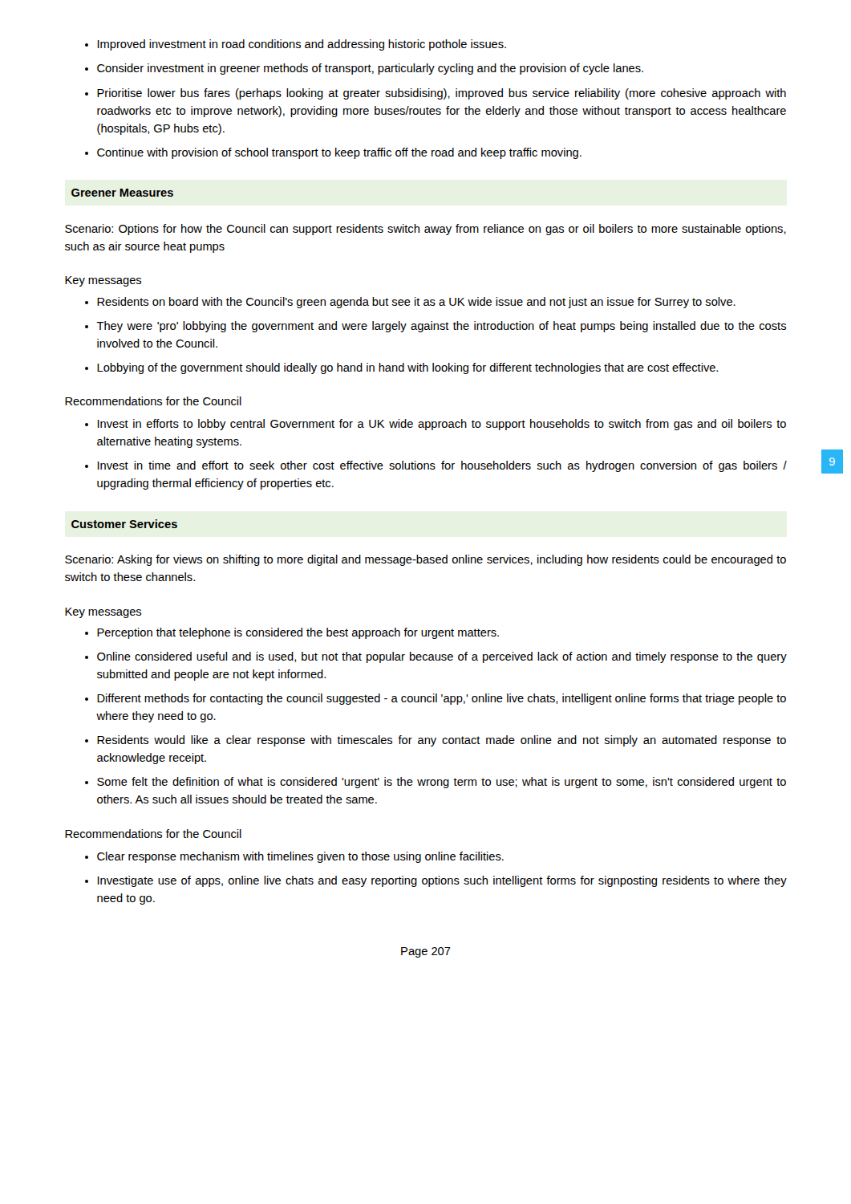9
Improved investment in road conditions and addressing historic pothole issues.
Consider investment in greener methods of transport, particularly cycling and the provision of cycle lanes.
Prioritise lower bus fares (perhaps looking at greater subsidising), improved bus service reliability (more cohesive approach with roadworks etc to improve network), providing more buses/routes for the elderly and those without transport to access healthcare (hospitals, GP hubs etc).
Continue with provision of school transport to keep traffic off the road and keep traffic moving.
Greener Measures
Scenario: Options for how the Council can support residents switch away from reliance on gas or oil boilers to more sustainable options, such as air source heat pumps
Key messages
Residents on board with the Council's green agenda but see it as a UK wide issue and not just an issue for Surrey to solve.
They were 'pro' lobbying the government and were largely against the introduction of heat pumps being installed due to the costs involved to the Council.
Lobbying of the government should ideally go hand in hand with looking for different technologies that are cost effective.
Recommendations for the Council
Invest in efforts to lobby central Government for a UK wide approach to support households to switch from gas and oil boilers to alternative heating systems.
Invest in time and effort to seek other cost effective solutions for householders such as hydrogen conversion of gas boilers / upgrading thermal efficiency of properties etc.
Customer Services
Scenario: Asking for views on shifting to more digital and message-based online services, including how residents could be encouraged to switch to these channels.
Key messages
Perception that telephone is considered the best approach for urgent matters.
Online considered useful and is used, but not that popular because of a perceived lack of action and timely response to the query submitted and people are not kept informed.
Different methods for contacting the council suggested - a council 'app,' online live chats, intelligent online forms that triage people to where they need to go.
Residents would like a clear response with timescales for any contact made online and not simply an automated response to acknowledge receipt.
Some felt the definition of what is considered 'urgent' is the wrong term to use; what is urgent to some, isn't considered urgent to others. As such all issues should be treated the same.
Recommendations for the Council
Clear response mechanism with timelines given to those using online facilities.
Investigate use of apps, online live chats and easy reporting options such intelligent forms for signposting residents to where they need to go.
Page 207